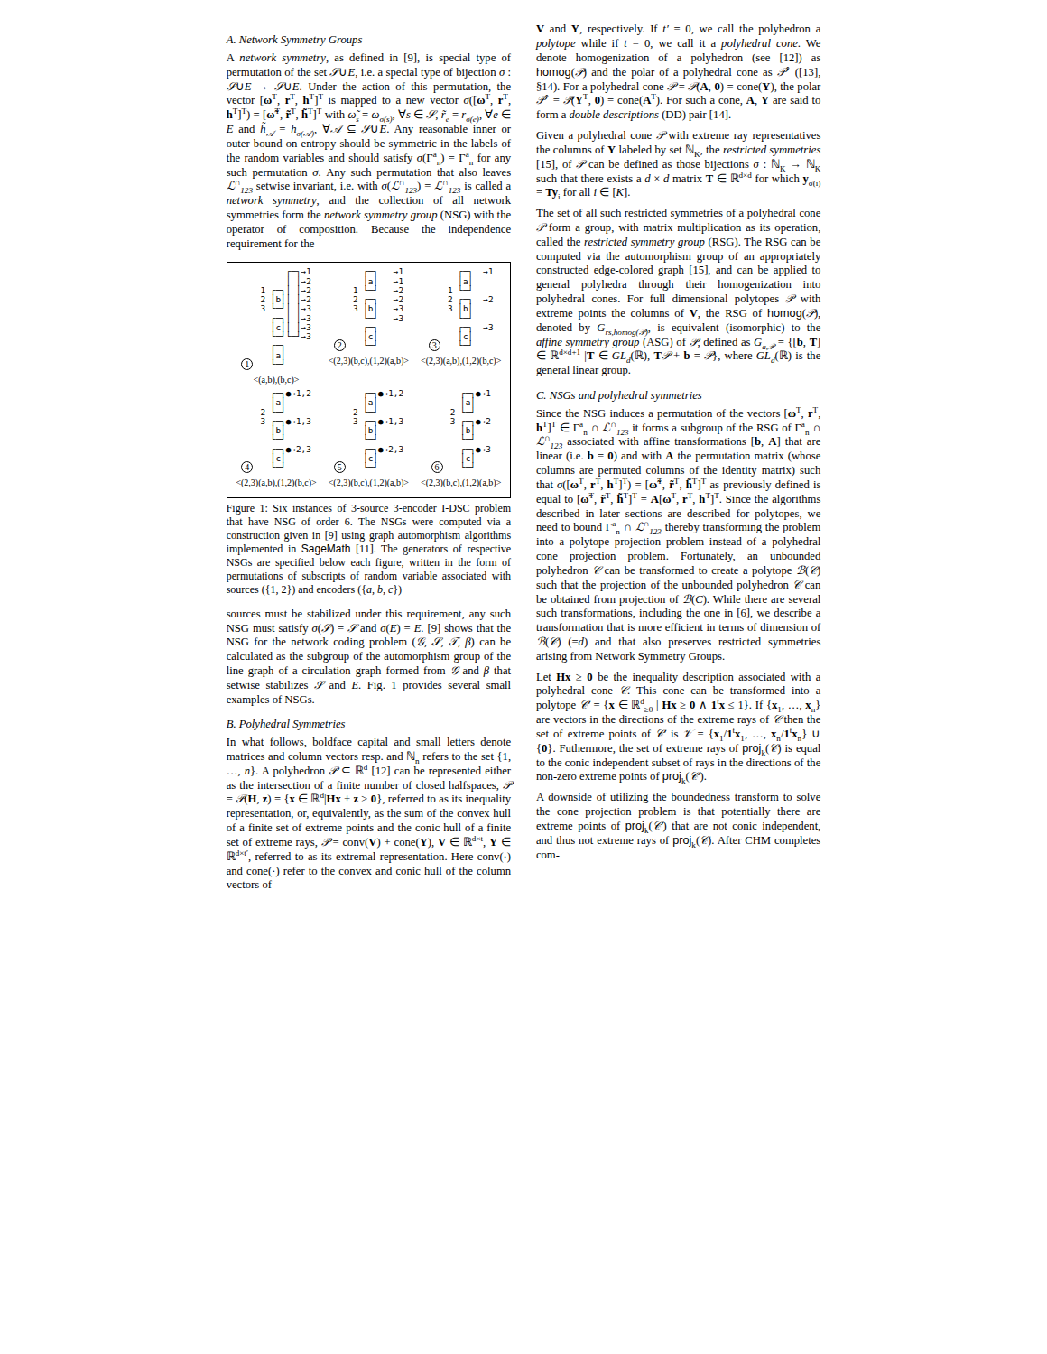A. Network Symmetry Groups
A network symmetry, as defined in [9], is special type of permutation of the set 𝒮∪E, i.e. a special type of bijection σ : 𝒮∪E → 𝒮∪E. Under the action of this permutation, the vector [ωT, rT, hT]T is mapped to a new vector σ([ωT, rT, hT]T) = [ω̃T, r̃T, h̃T]T with ω̃s = ωσ(s), ∀s ∈ 𝒮, r̃e = rσ(e), ∀e ∈ E and h̃𝒜 = hσ(𝒜), ∀𝒜 ⊆ 𝒮∪E. Any reasonable inner or outer bound on entropy should be symmetric in the labels of the random variables and should satisfy σ(Γan) = Γan for any such permutation σ. Any such permutation that also leaves ℒ∩123 setwise invariant, i.e. with σ(ℒ∩123) = ℒ∩123 is called a network symmetry, and the collection of all network symmetries form the network symmetry group (NSG) with the operator of composition. Because the independence requirement for the
1
┌─┐→1 │ │→2 1 ┌─┐│ │→2 2 │b││ │→2 3 └─┘│ │→3 ┌─┐│ │→3 │c││ │→3 └─┘└─┘→3 ┌─┐ │a│ └─┘
<(a,b),(b,c)>
2
┌─┐ →1 │a│ →1 1 └─┘ →2 2 ┌─┐ →2 3 │b│ →3 └─┘ →3 ┌─┐ │c│ └─┘
<(2,3)(b,c),(1,2)(a,b)>
3
┌─┐ →1 │a│ 1 └─┘ 2 ┌─┐ →2 3 │b│ └─┘ ┌─┐ →3 │c│ └─┘
<(2,3)(a,b),(1,2)(b,c)>
4
┌─┐●→1,2 │a│ 2 └─┘ 3 ┌─┐●→1,3 │b│ └─┘ ┌─┐●→2,3 │c│ └─┘
<(2,3)(a,b),(1,2)(b,c)>
5
┌─┐●→1,2 │a│ 2 └─┘ 3 ┌─┐●→1,3 │b│ └─┘ ┌─┐●→2,3 │c│ └─┘
<(2,3)(b,c),(1,2)(a,b)>
6
┌─┐●→1 │a│ 2 └─┘ 3 ┌─┐●→2 │b│ └─┘ ┌─┐●→3 │c│ └─┘
<(2,3)(b,c),(1,2)(a,b)>
Figure 1: Six instances of 3-source 3-encoder I-DSC problem that have NSG of order 6. The NSGs were computed via a construction given in [9] using graph automorphism algorithms implemented in SageMath [11]. The generators of respective NSGs are specified below each figure, written in the form of permutations of subscripts of random variable associated with sources ({1, 2}) and encoders ({a, b, c})
sources must be stabilized under this requirement, any such NSG must satisfy σ(𝒮) = 𝒮 and σ(E) = E. [9] shows that the NSG for the network coding problem (𝒢, 𝒮, 𝒯, β) can be calculated as the subgroup of the automorphism group of the line graph of a circulation graph formed from 𝒢 and β that setwise stabilizes 𝒮 and E. Fig. 1 provides several small examples of NSGs.
B. Polyhedral Symmetries
In what follows, boldface capital and small letters denote matrices and column vectors resp. and ℕn refers to the set {1, …, n}. A polyhedron 𝒫 ⊆ ℝd [12] can be represented either as the intersection of a finite number of closed halfspaces, 𝒫 = 𝒫(H, z) = {x ∈ ℝd|Hx + z ≥ 0}, referred to as its inequality representation, or, equivalently, as the sum of the convex hull of a finite set of extreme points and the conic hull of a finite set of extreme rays, 𝒫 = conv(V) + cone(Y), V ∈ ℝd×t, Y ∈ ℝd×t′, referred to as its extremal representation. Here conv(·) and cone(·) refer to the convex and conic hull of the column vectors of
V and Y, respectively. If t′ = 0, we call the polyhedron a polytope while if t = 0, we call it a polyhedral cone. We denote homogenization of a polyhedron (see [12]) as homog(𝒫) and the polar of a polyhedral cone as 𝒫∘ ([13], §14). For a polyhedral cone 𝒫 = 𝒫(A, 0) = cone(Y), the polar 𝒫∘ = 𝒫(YT, 0) = cone(AT). For such a cone, A, Y are said to form a double descriptions (DD) pair [14].
Given a polyhedral cone 𝒫 with extreme ray representatives the columns of Y labeled by set ℕK, the restricted symmetries [15], of 𝒫 can be defined as those bijections σ : ℕK → ℕK such that there exists a d × d matrix T ∈ ℝd×d for which yσ(i) = Tyi for all i ∈ [K].
The set of all such restricted symmetries of a polyhedral cone 𝒫 form a group, with matrix multiplication as its operation, called the restricted symmetry group (RSG). The RSG can be computed via the automorphism group of an appropriately constructed edge-colored graph [15], and can be applied to general polyhedra through their homogenization into polyhedral cones. For full dimensional polytopes 𝒫 with extreme points the columns of V, the RSG of homog(𝒫), denoted by Grs,homog(𝒫), is equivalent (isomorphic) to the affine symmetry group (ASG) of 𝒫, defined as Ga,𝒫 = {[b, T] ∈ ℝd×d+1 |T ∈ GLd(ℝ), T𝒫 + b = 𝒫}, where GLd(ℝ) is the general linear group.
C. NSGs and polyhedral symmetries
Since the NSG induces a permutation of the vectors [ωT, rT, hT]T ∈ Γan ∩ ℒ∩123 it forms a subgroup of the RSG of Γan ∩ ℒ∩123 associated with affine transformations [b, A] that are linear (i.e. b = 0) and with A the permutation matrix (whose columns are permuted columns of the identity matrix) such that σ([ωT, rT, hT]T) = [ω̃T, r̃T, h̃T]T as previously defined is equal to [ω̃T, r̃T, h̃T]T = A[ωT, rT, hT]T. Since the algorithms described in later sections are described for polytopes, we need to bound Γan ∩ ℒ∩123 thereby transforming the problem into a polytope projection problem instead of a polyhedral cone projection problem. Fortunately, an unbounded polyhedron 𝒞 can be transformed to create a polytope ℬ(𝒞) such that the projection of the unbounded polyhedron 𝒞 can be obtained from projection of ℬ(C). While there are several such transformations, including the one in [6], we describe a transformation that is more efficient in terms of dimension of ℬ(𝒞) (=d) and that also preserves restricted symmetries arising from Network Symmetry Groups.
Let Hx ≥ 0 be the inequality description associated with a polyhedral cone 𝒞. This cone can be transformed into a polytope 𝒞′ = {x ∈ ℝd≥0 | Hx ≥ 0 ∧ 1tx ≤ 1}. If {x1, …, xn} are vectors in the directions of the extreme rays of 𝒞 then the set of extreme points of 𝒞′ is 𝒱 = {x1/1tx1, …, xn/1txn} ∪ {0}. Futhermore, the set of extreme rays of projk(𝒞) is equal to the conic independent subset of rays in the directions of the non-zero extreme points of projk(𝒞′).
A downside of utilizing the boundedness transform to solve the cone projection problem is that potentially there are extreme points of projk(𝒞′) that are not conic independent, and thus not extreme rays of projk(𝒞). After CHM completes com-